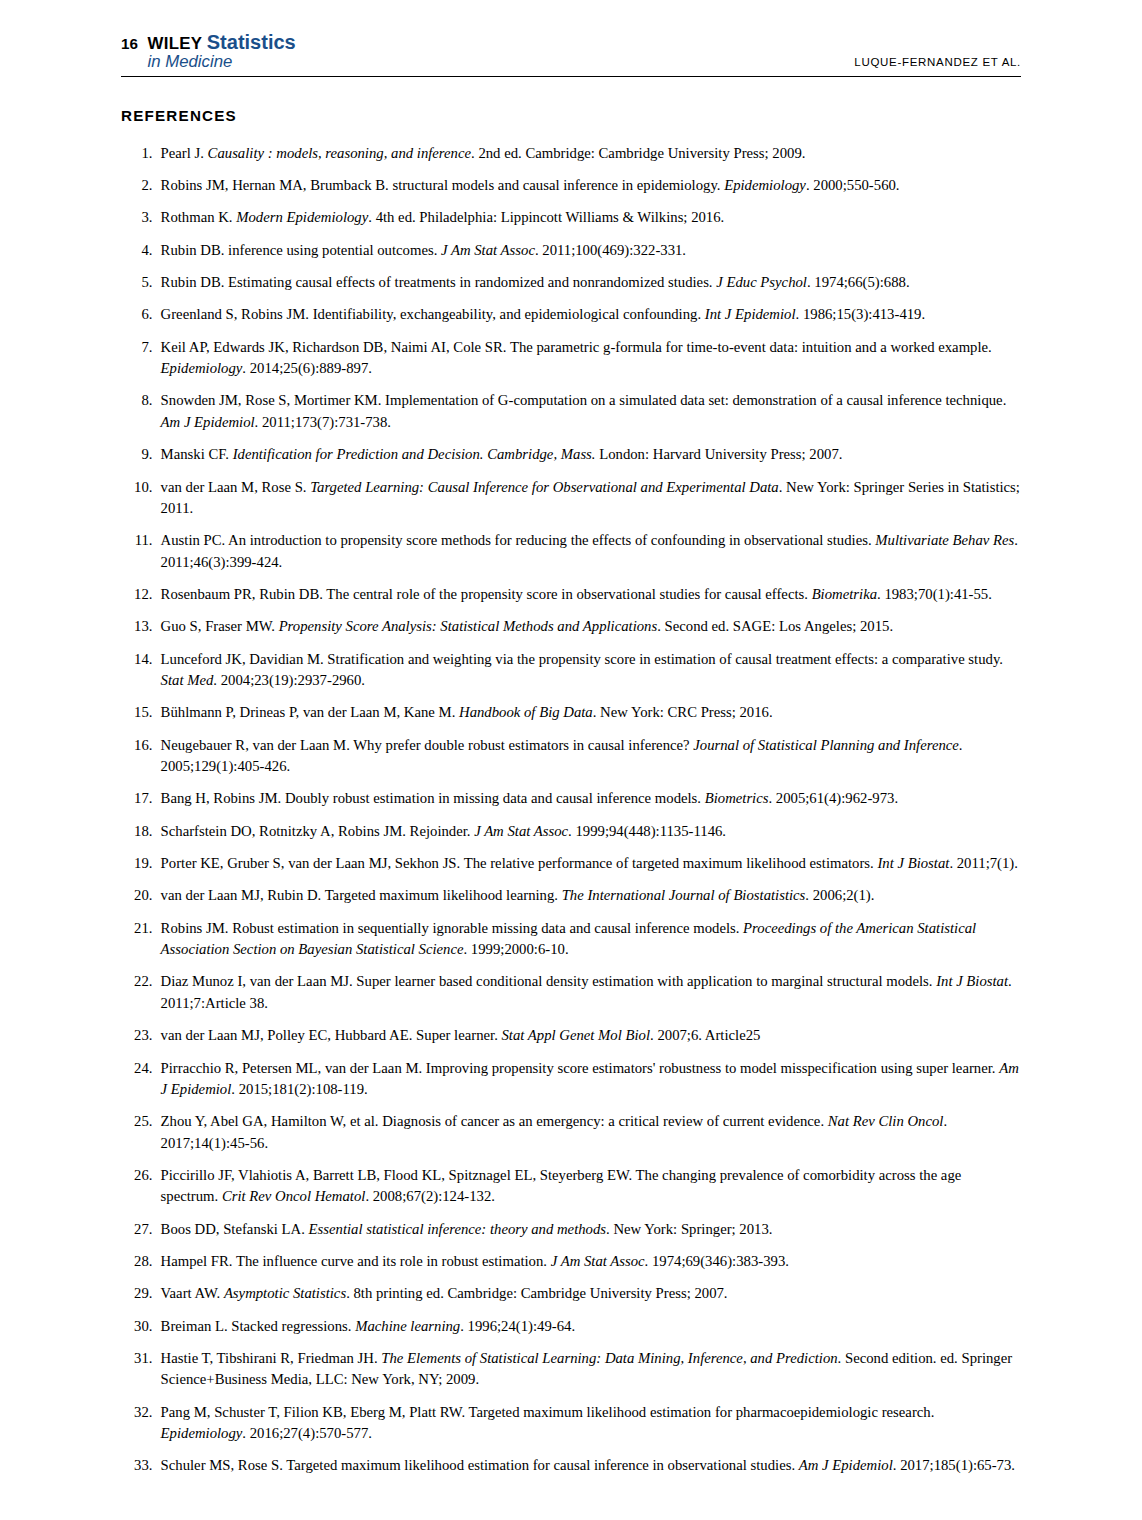16 WILEY Statistics
in Medicine
Luque-Fernandez et al.
References
Pearl J. Causality : models, reasoning, and inference. 2nd ed. Cambridge: Cambridge University Press; 2009.
Robins JM, Hernan MA, Brumback B. structural models and causal inference in epidemiology. Epidemiology. 2000;550-560.
Rothman K. Modern Epidemiology. 4th ed. Philadelphia: Lippincott Williams & Wilkins; 2016.
Rubin DB. inference using potential outcomes. J Am Stat Assoc. 2011;100(469):322-331.
Rubin DB. Estimating causal effects of treatments in randomized and nonrandomized studies. J Educ Psychol. 1974;66(5):688.
Greenland S, Robins JM. Identifiability, exchangeability, and epidemiological confounding. Int J Epidemiol. 1986;15(3):413-419.
Keil AP, Edwards JK, Richardson DB, Naimi AI, Cole SR. The parametric g-formula for time-to-event data: intuition and a worked example. Epidemiology. 2014;25(6):889-897.
Snowden JM, Rose S, Mortimer KM. Implementation of G-computation on a simulated data set: demonstration of a causal inference technique. Am J Epidemiol. 2011;173(7):731-738.
Manski CF. Identification for Prediction and Decision. Cambridge, Mass. London: Harvard University Press; 2007.
van der Laan M, Rose S. Targeted Learning: Causal Inference for Observational and Experimental Data. New York: Springer Series in Statistics; 2011.
Austin PC. An introduction to propensity score methods for reducing the effects of confounding in observational studies. Multivariate Behav Res. 2011;46(3):399-424.
Rosenbaum PR, Rubin DB. The central role of the propensity score in observational studies for causal effects. Biometrika. 1983;70(1):41-55.
Guo S, Fraser MW. Propensity Score Analysis: Statistical Methods and Applications. Second ed. SAGE: Los Angeles; 2015.
Lunceford JK, Davidian M. Stratification and weighting via the propensity score in estimation of causal treatment effects: a comparative study. Stat Med. 2004;23(19):2937-2960.
Bühlmann P, Drineas P, van der Laan M, Kane M. Handbook of Big Data. New York: CRC Press; 2016.
Neugebauer R, van der Laan M. Why prefer double robust estimators in causal inference? Journal of Statistical Planning and Inference. 2005;129(1):405-426.
Bang H, Robins JM. Doubly robust estimation in missing data and causal inference models. Biometrics. 2005;61(4):962-973.
Scharfstein DO, Rotnitzky A, Robins JM. Rejoinder. J Am Stat Assoc. 1999;94(448):1135-1146.
Porter KE, Gruber S, van der Laan MJ, Sekhon JS. The relative performance of targeted maximum likelihood estimators. Int J Biostat. 2011;7(1).
van der Laan MJ, Rubin D. Targeted maximum likelihood learning. The International Journal of Biostatistics. 2006;2(1).
Robins JM. Robust estimation in sequentially ignorable missing data and causal inference models. Proceedings of the American Statistical Association Section on Bayesian Statistical Science. 1999;2000:6-10.
Diaz Munoz I, van der Laan MJ. Super learner based conditional density estimation with application to marginal structural models. Int J Biostat. 2011;7:Article 38.
van der Laan MJ, Polley EC, Hubbard AE. Super learner. Stat Appl Genet Mol Biol. 2007;6. Article25
Pirracchio R, Petersen ML, van der Laan M. Improving propensity score estimators' robustness to model misspecification using super learner. Am J Epidemiol. 2015;181(2):108-119.
Zhou Y, Abel GA, Hamilton W, et al. Diagnosis of cancer as an emergency: a critical review of current evidence. Nat Rev Clin Oncol. 2017;14(1):45-56.
Piccirillo JF, Vlahiotis A, Barrett LB, Flood KL, Spitznagel EL, Steyerberg EW. The changing prevalence of comorbidity across the age spectrum. Crit Rev Oncol Hematol. 2008;67(2):124-132.
Boos DD, Stefanski LA. Essential statistical inference: theory and methods. New York: Springer; 2013.
Hampel FR. The influence curve and its role in robust estimation. J Am Stat Assoc. 1974;69(346):383-393.
Vaart AW. Asymptotic Statistics. 8th printing ed. Cambridge: Cambridge University Press; 2007.
Breiman L. Stacked regressions. Machine learning. 1996;24(1):49-64.
Hastie T, Tibshirani R, Friedman JH. The Elements of Statistical Learning: Data Mining, Inference, and Prediction. Second edition. ed. Springer Science+Business Media, LLC: New York, NY; 2009.
Pang M, Schuster T, Filion KB, Eberg M, Platt RW. Targeted maximum likelihood estimation for pharmacoepidemiologic research. Epidemiology. 2016;27(4):570-577.
Schuler MS, Rose S. Targeted maximum likelihood estimation for causal inference in observational studies. Am J Epidemiol. 2017;185(1):65-73.